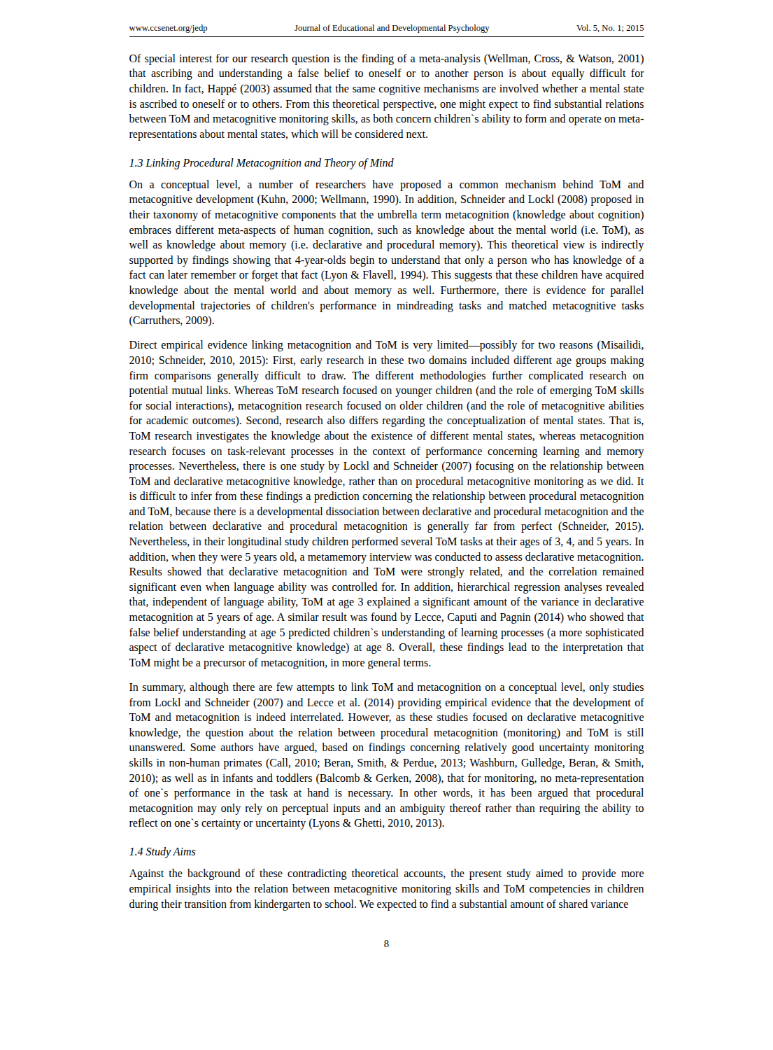www.ccsenet.org/jedp Journal of Educational and Developmental Psychology Vol. 5, No. 1; 2015
Of special interest for our research question is the finding of a meta-analysis (Wellman, Cross, & Watson, 2001) that ascribing and understanding a false belief to oneself or to another person is about equally difficult for children. In fact, Happé (2003) assumed that the same cognitive mechanisms are involved whether a mental state is ascribed to oneself or to others. From this theoretical perspective, one might expect to find substantial relations between ToM and metacognitive monitoring skills, as both concern children`s ability to form and operate on meta-representations about mental states, which will be considered next.
1.3 Linking Procedural Metacognition and Theory of Mind
On a conceptual level, a number of researchers have proposed a common mechanism behind ToM and metacognitive development (Kuhn, 2000; Wellmann, 1990). In addition, Schneider and Lockl (2008) proposed in their taxonomy of metacognitive components that the umbrella term metacognition (knowledge about cognition) embraces different meta-aspects of human cognition, such as knowledge about the mental world (i.e. ToM), as well as knowledge about memory (i.e. declarative and procedural memory). This theoretical view is indirectly supported by findings showing that 4-year-olds begin to understand that only a person who has knowledge of a fact can later remember or forget that fact (Lyon & Flavell, 1994). This suggests that these children have acquired knowledge about the mental world and about memory as well. Furthermore, there is evidence for parallel developmental trajectories of children's performance in mindreading tasks and matched metacognitive tasks (Carruthers, 2009).
Direct empirical evidence linking metacognition and ToM is very limited—possibly for two reasons (Misailidi, 2010; Schneider, 2010, 2015): First, early research in these two domains included different age groups making firm comparisons generally difficult to draw. The different methodologies further complicated research on potential mutual links. Whereas ToM research focused on younger children (and the role of emerging ToM skills for social interactions), metacognition research focused on older children (and the role of metacognitive abilities for academic outcomes). Second, research also differs regarding the conceptualization of mental states. That is, ToM research investigates the knowledge about the existence of different mental states, whereas metacognition research focuses on task-relevant processes in the context of performance concerning learning and memory processes. Nevertheless, there is one study by Lockl and Schneider (2007) focusing on the relationship between ToM and declarative metacognitive knowledge, rather than on procedural metacognitive monitoring as we did. It is difficult to infer from these findings a prediction concerning the relationship between procedural metacognition and ToM, because there is a developmental dissociation between declarative and procedural metacognition and the relation between declarative and procedural metacognition is generally far from perfect (Schneider, 2015). Nevertheless, in their longitudinal study children performed several ToM tasks at their ages of 3, 4, and 5 years. In addition, when they were 5 years old, a metamemory interview was conducted to assess declarative metacognition. Results showed that declarative metacognition and ToM were strongly related, and the correlation remained significant even when language ability was controlled for. In addition, hierarchical regression analyses revealed that, independent of language ability, ToM at age 3 explained a significant amount of the variance in declarative metacognition at 5 years of age. A similar result was found by Lecce, Caputi and Pagnin (2014) who showed that false belief understanding at age 5 predicted children`s understanding of learning processes (a more sophisticated aspect of declarative metacognitive knowledge) at age 8. Overall, these findings lead to the interpretation that ToM might be a precursor of metacognition, in more general terms.
In summary, although there are few attempts to link ToM and metacognition on a conceptual level, only studies from Lockl and Schneider (2007) and Lecce et al. (2014) providing empirical evidence that the development of ToM and metacognition is indeed interrelated. However, as these studies focused on declarative metacognitive knowledge, the question about the relation between procedural metacognition (monitoring) and ToM is still unanswered. Some authors have argued, based on findings concerning relatively good uncertainty monitoring skills in non-human primates (Call, 2010; Beran, Smith, & Perdue, 2013; Washburn, Gulledge, Beran, & Smith, 2010); as well as in infants and toddlers (Balcomb & Gerken, 2008), that for monitoring, no meta-representation of one`s performance in the task at hand is necessary. In other words, it has been argued that procedural metacognition may only rely on perceptual inputs and an ambiguity thereof rather than requiring the ability to reflect on one`s certainty or uncertainty (Lyons & Ghetti, 2010, 2013).
1.4 Study Aims
Against the background of these contradicting theoretical accounts, the present study aimed to provide more empirical insights into the relation between metacognitive monitoring skills and ToM competencies in children during their transition from kindergarten to school. We expected to find a substantial amount of shared variance
8